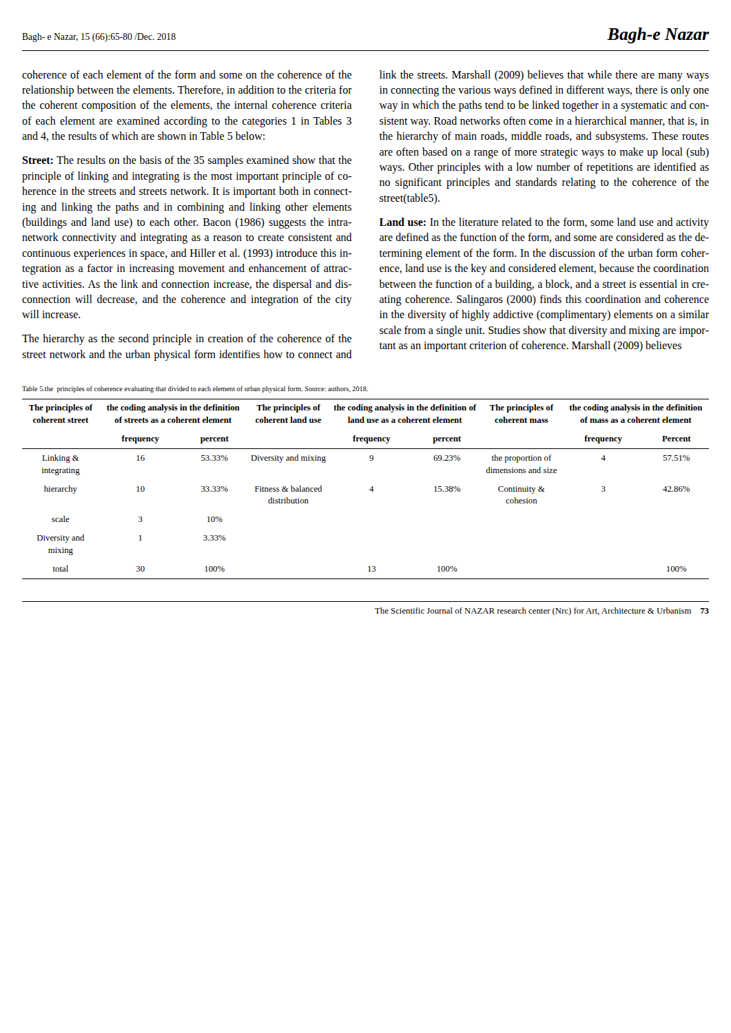Bagh- e Nazar, 15 (66):65-80 /Dec. 2018
Bagh-e Nazar
coherence of each element of the form and some on the coherence of the relationship between the elements. Therefore, in addition to the criteria for the coherent composition of the elements, the internal coherence criteria of each element are examined according to the categories 1 in Tables 3 and 4, the results of which are shown in Table 5 below:
Street: The results on the basis of the 35 samples examined show that the principle of linking and integrating is the most important principle of coherence in the streets and streets network. It is important both in connecting and linking the paths and in combining and linking other elements (buildings and land use) to each other. Bacon (1986) suggests the intra-network connectivity and integrating as a reason to create consistent and continuous experiences in space, and Hiller et al. (1993) introduce this integration as a factor in increasing movement and enhancement of attractive activities. As the link and connection increase, the dispersal and disconnection will decrease, and the coherence and integration of the city will increase.
The hierarchy as the second principle in creation of the coherence of the street network and the urban physical form identifies how to connect and link the streets. Marshall (2009) believes that while there are many ways in connecting the various ways defined in different ways, there is only one way in which the paths tend to be linked together in a systematic and consistent way. Road networks often come in a hierarchical manner, that is, in the hierarchy of main roads, middle roads, and subsystems. These routes are often based on a range of more strategic ways to make up local (sub) ways. Other principles with a low number of repetitions are identified as no significant principles and standards relating to the coherence of the street(table5).
Land use: In the literature related to the form, some land use and activity are defined as the function of the form, and some are considered as the determining element of the form. In the discussion of the urban form coherence, land use is the key and considered element, because the coordination between the function of a building, a block, and a street is essential in creating coherence. Salingaros (2000) finds this coordination and coherence in the diversity of highly addictive (complimentary) elements on a similar scale from a single unit. Studies show that diversity and mixing are important as an important criterion of coherence. Marshall (2009) believes
Table 5.the principles of coherence evaluating that divided to each element of urban physical form. Source: authors, 2018.
| The principles of coherent street | the coding analysis in the definition of streets as a coherent element | The principles of coherent land use | the coding analysis in the definition of land use as a coherent element | The principles of coherent mass | the coding analysis in the definition of mass as a coherent element |
| --- | --- | --- | --- | --- | --- |
| frequency | percent | frequency | percent | frequency | Percent |
| Linking & integrating | 16 | 53.33% | Diversity and mixing | 9 | 69.23% | the proportion of dimensions and size | 4 | 57.51% |
| hierarchy | 10 | 33.33% | Fitness & balanced distribution | 4 | 15.38% | Continuity & cohesion | 3 | 42.86% |
| scale | 3 | 10% | | | | | | |
| Diversity and mixing | 1 | 3.33% | | | | | | |
| total | 30 | 100% | | 13 | 100% | | | 100% |
The Scientific Journal of NAZAR research center (Nrc) for Art, Architecture & Urbanism 73